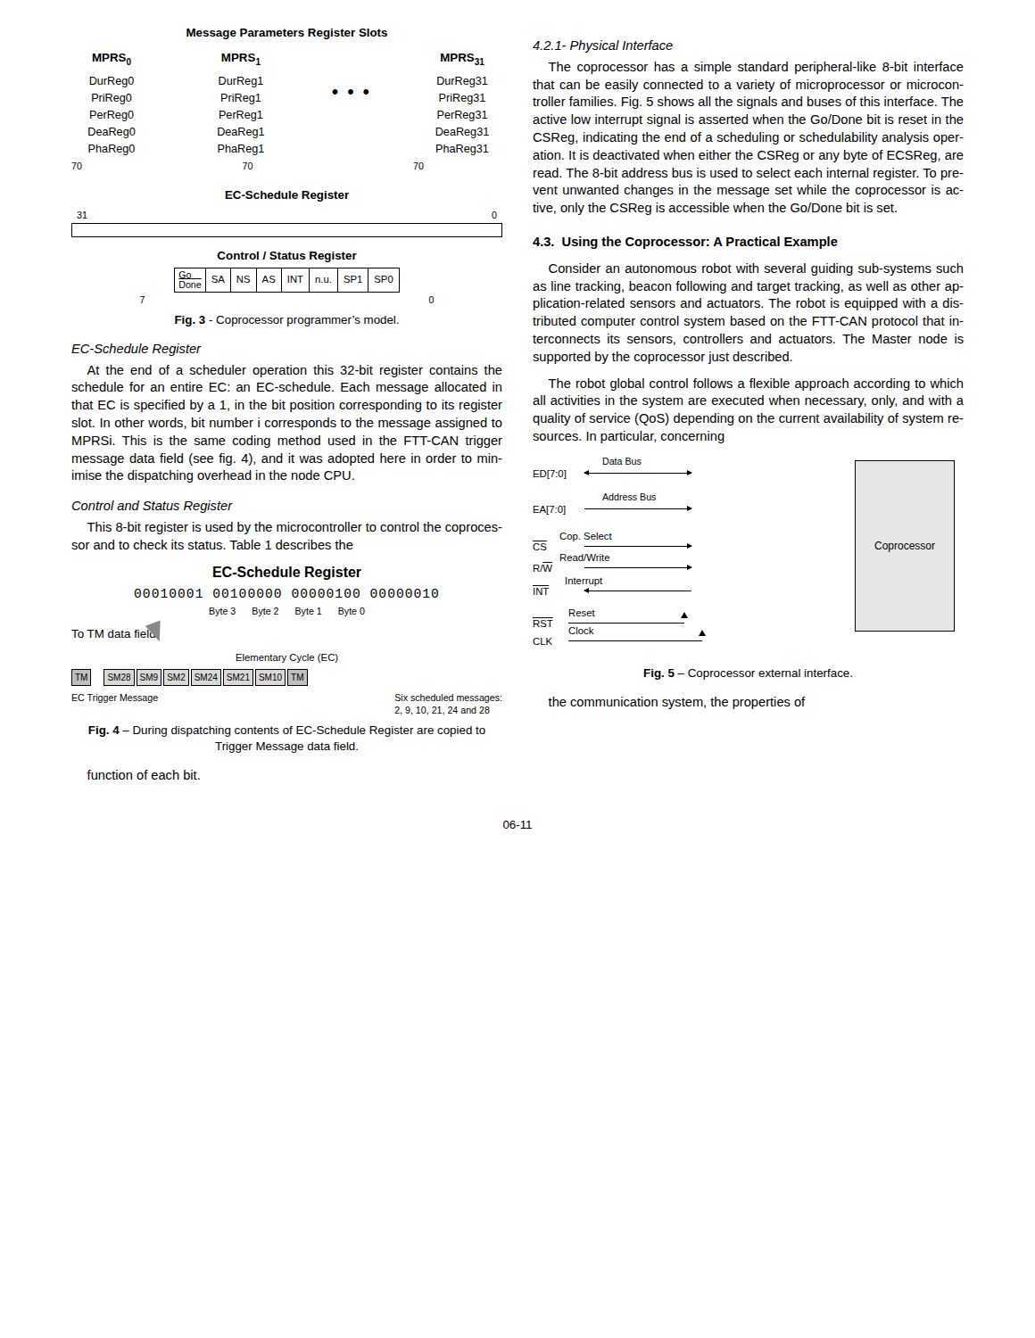Message Parameters Register Slots
MPRS0
DurReg0
PriReg0
PerReg0
DeaReg0
PhaReg0
MPRS1
DurReg1
PriReg1
PerReg1
DeaReg1
PhaReg1
• • •
MPRS31
DurReg31
PriReg31
PerReg31
DeaReg31
PhaReg31
70 70 70
EC-Schedule Register
310
Control / Status Register
| Go Done | SA | NS | AS | INT | n.u. | SP1 | SP0 |
70
Fig. 3 - Coprocessor programmer’s model.
EC-Schedule Register
At the end of a scheduler operation this 32-bit register contains the schedule for an entire EC: an EC-schedule. Each message allocated in that EC is specified by a 1, in the bit position corresponding to its register slot. In other words, bit number i corresponds to the message assigned to MPRSi. This is the same coding method used in the FTT-CAN trigger message data field (see fig. 4), and it was adopted here in order to minimise the dispatching overhead in the node CPU.
Control and Status Register
This 8-bit register is used by the microcontroller to control the coprocessor and to check its status. Table 1 describes the
EC-Schedule Register
00010001 00100000 00000100 00000010
Byte 3 Byte 2 Byte 1 Byte 0
To TM data field
Elementary Cycle (EC)
TM SM28 SM9 SM2 SM24 SM21 SM10 TM
EC Trigger Message
Six scheduled messages:
2, 9, 10, 21, 24 and 28
Fig. 4 – During dispatching contents of EC-Schedule Register are copied to Trigger Message data field.
function of each bit.
4.2.1- Physical Interface
The coprocessor has a simple standard peripheral-like 8-bit interface that can be easily connected to a variety of microprocessor or microcontroller families. Fig. 5 shows all the signals and buses of this interface. The active low interrupt signal is asserted when the Go/Done bit is reset in the CSReg, indicating the end of a scheduling or schedulability analysis operation. It is deactivated when either the CSReg or any byte of ECSReg, are read. The 8-bit address bus is used to select each internal register. To prevent unwanted changes in the message set while the coprocessor is active, only the CSReg is accessible when the Go/Done bit is set.
4.3. Using the Coprocessor: A Practical Example
Consider an autonomous robot with several guiding sub-systems such as line tracking, beacon following and target tracking, as well as other application-related sensors and actuators. The robot is equipped with a distributed computer control system based on the FTT-CAN protocol that interconnects its sensors, controllers and actuators. The Master node is supported by the coprocessor just described.
The robot global control follows a flexible approach according to which all activities in the system are executed when necessary, only, and with a quality of service (QoS) depending on the current availability of system resources. In particular, concerning
Coprocessor
Data Bus
ED[7:0]
Address Bus
EA[7:0]
CS Cop. Select
R/W Read/Write
INT Interrupt
RST Reset
CLK Clock
Fig. 5 – Coprocessor external interface.
the communication system, the properties of
06-11